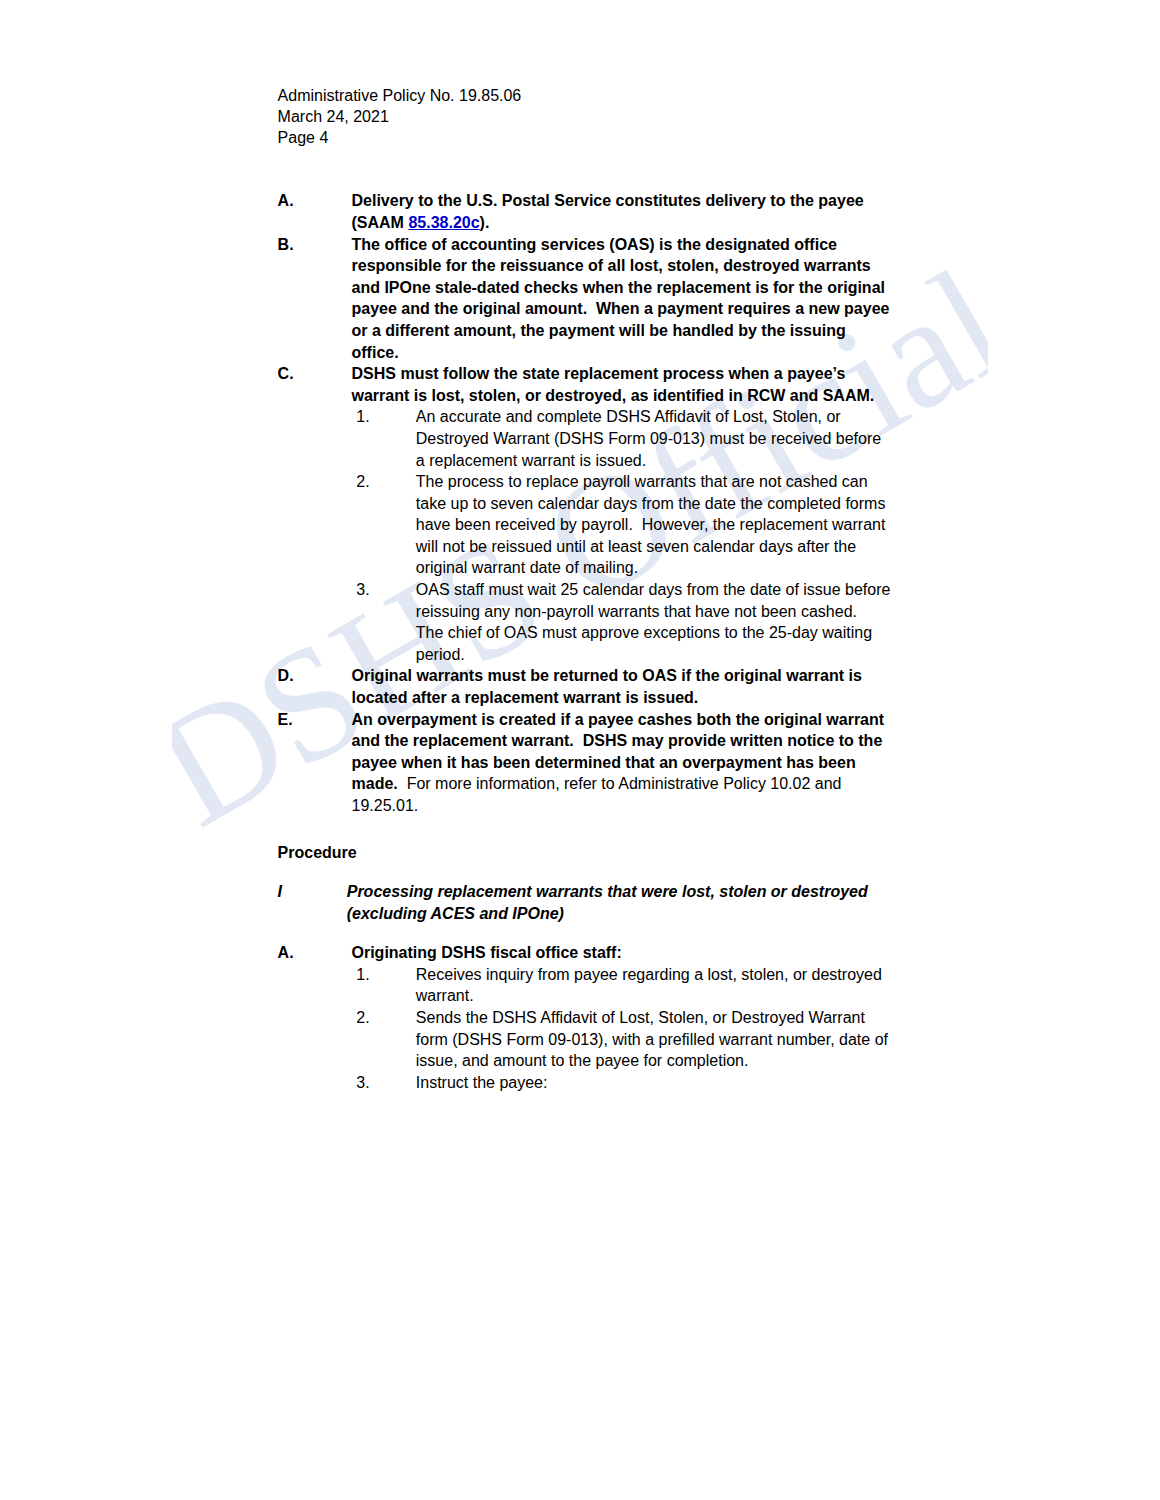DSHS Official
Administrative Policy No. 19.85.06
March 24, 2021
Page 4
A.
Delivery to the U.S. Postal Service constitutes delivery to the payee (SAAM 85.38.20c).
B.
The office of accounting services (OAS) is the designated office responsible for the reissuance of all lost, stolen, destroyed warrants and IPOne stale-dated checks when the replacement is for the original payee and the original amount. When a payment requires a new payee or a different amount, the payment will be handled by the issuing office.
C.
DSHS must follow the state replacement process when a payee’s warrant is lost, stolen, or destroyed, as identified in RCW and SAAM.
1.
An accurate and complete DSHS Affidavit of Lost, Stolen, or Destroyed Warrant (DSHS Form 09-013) must be received before a replacement warrant is issued.
2.
The process to replace payroll warrants that are not cashed can take up to seven calendar days from the date the completed forms have been received by payroll. However, the replacement warrant will not be reissued until at least seven calendar days after the original warrant date of mailing.
3.
OAS staff must wait 25 calendar days from the date of issue before reissuing any non-payroll warrants that have not been cashed. The chief of OAS must approve exceptions to the 25-day waiting period.
D.
Original warrants must be returned to OAS if the original warrant is located after a replacement warrant is issued.
E.
An overpayment is created if a payee cashes both the original warrant and the replacement warrant. DSHS may provide written notice to the payee when it has been determined that an overpayment has been made. For more information, refer to Administrative Policy 10.02 and 19.25.01.
Procedure
I
Processing replacement warrants that were lost, stolen or destroyed (excluding ACES and IPOne)
A.
Originating DSHS fiscal office staff:
1.
Receives inquiry from payee regarding a lost, stolen, or destroyed warrant.
2.
Sends the DSHS Affidavit of Lost, Stolen, or Destroyed Warrant form (DSHS Form 09-013), with a prefilled warrant number, date of issue, and amount to the payee for completion.
3.
Instruct the payee: